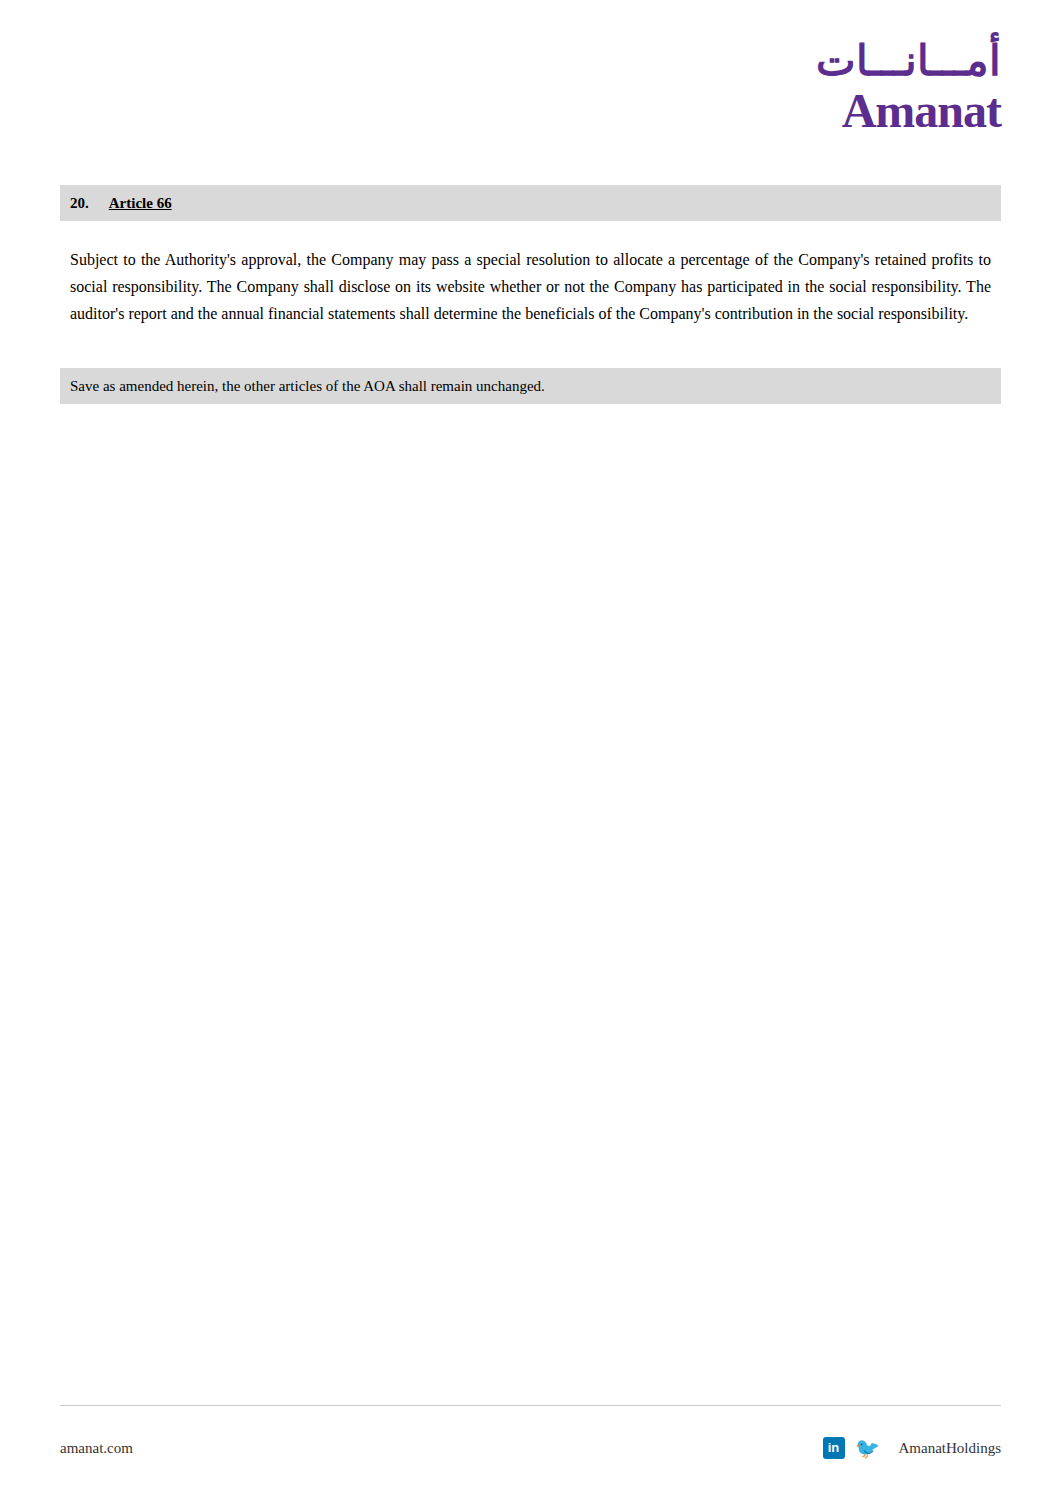أمـــانـــات
Amanat
20. Article 66
Subject to the Authority's approval, the Company may pass a special resolution to allocate a percentage of the Company's retained profits to social responsibility. The Company shall disclose on its website whether or not the Company has participated in the social responsibility. The auditor's report and the annual financial statements shall determine the beneficials of the Company's contribution in the social responsibility.
Save as amended herein, the other articles of the AOA shall remain unchanged.
amanat.com
in 🐦 AmanatHoldings